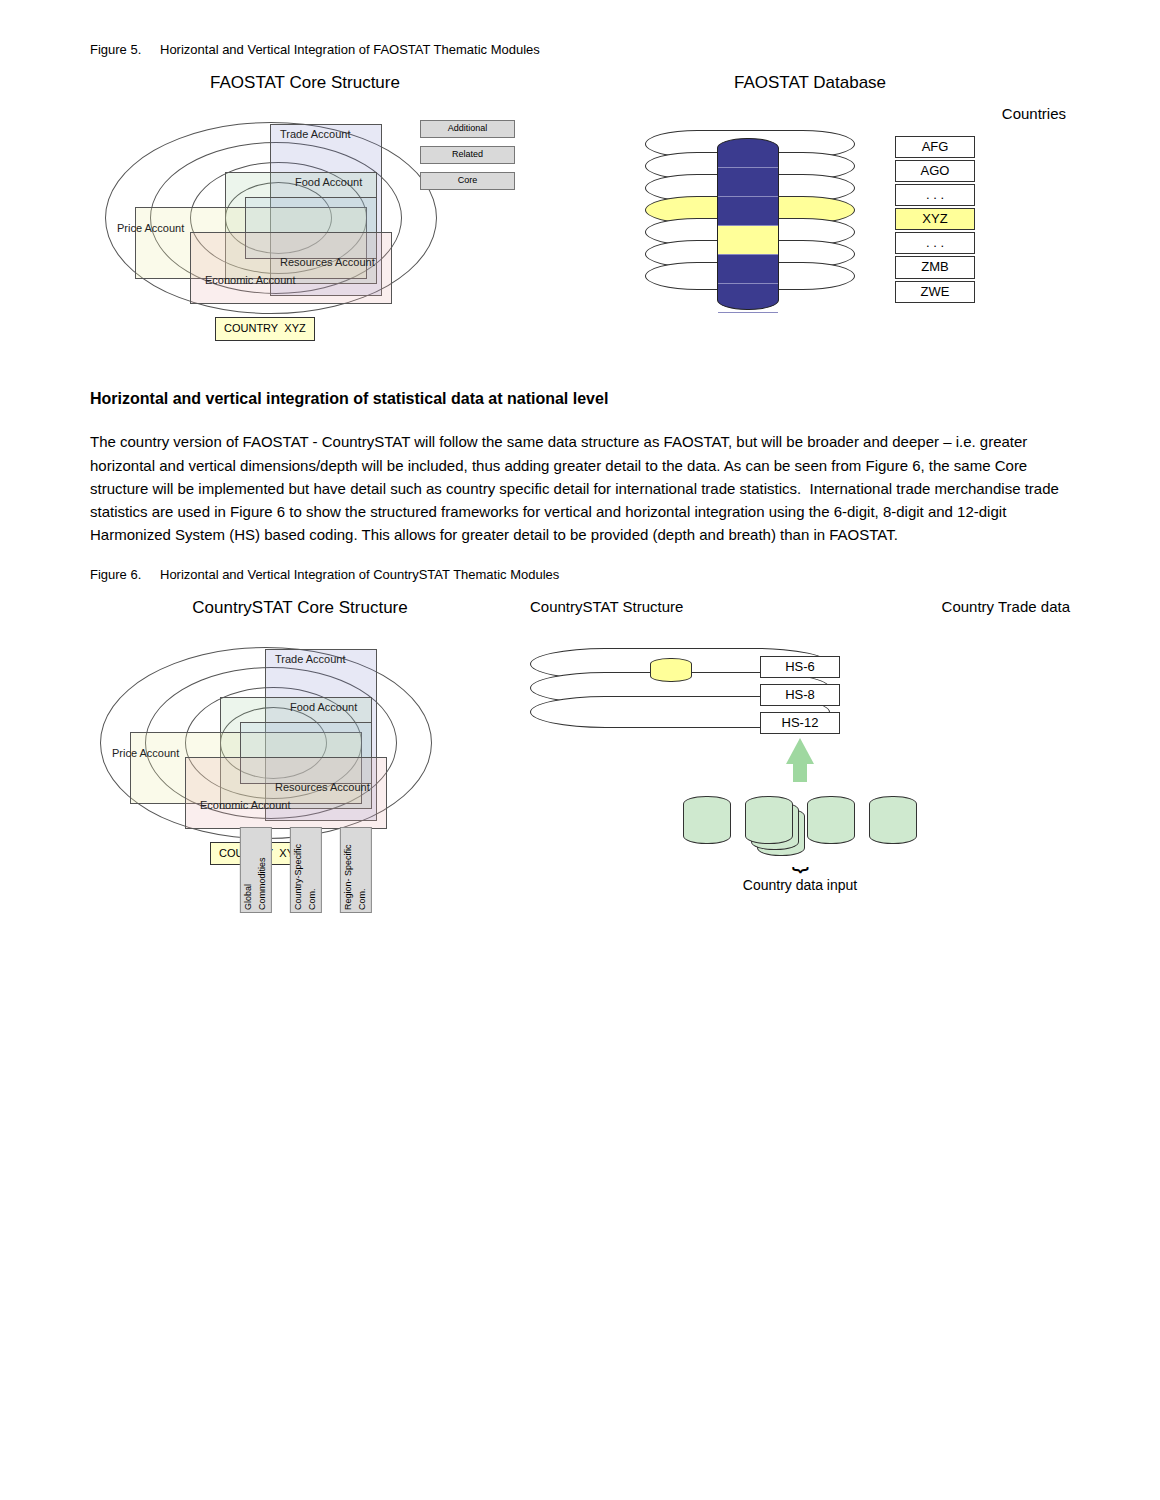Figure 5. Horizontal and Vertical Integration of FAOSTAT Thematic Modules
FAOSTAT Core Structure
Trade Account
Food Account
Price Account
Resources Account
Economic Account
Additional
Related
Core
COUNTRY XYZ
FAOSTAT Database
Countries
AFG
AGO
. . .
XYZ
. . .
ZMB
ZWE
Horizontal and vertical integration of statistical data at national level
The country version of FAOSTAT - CountrySTAT will follow the same data structure as FAOSTAT, but will be broader and deeper – i.e. greater horizontal and vertical dimensions/depth will be included, thus adding greater detail to the data. As can be seen from Figure 6, the same Core structure will be implemented but have detail such as country specific detail for international trade statistics. International trade merchandise trade statistics are used in Figure 6 to show the structured frameworks for vertical and horizontal integration using the 6-digit, 8-digit and 12-digit Harmonized System (HS) based coding. This allows for greater detail to be provided (depth and breath) than in FAOSTAT.
Figure 6. Horizontal and Vertical Integration of CountrySTAT Thematic Modules
CountrySTAT Core Structure
Trade Account
Food Account
Price Account
Resources Account
Economic Account
COUNTRY XYZ
Global Commodities Country-Specific Com. Region- Specific Com.
CountrySTAT Structure Country Trade data
HS-6
HS-8
HS-12
⏟
Country data input